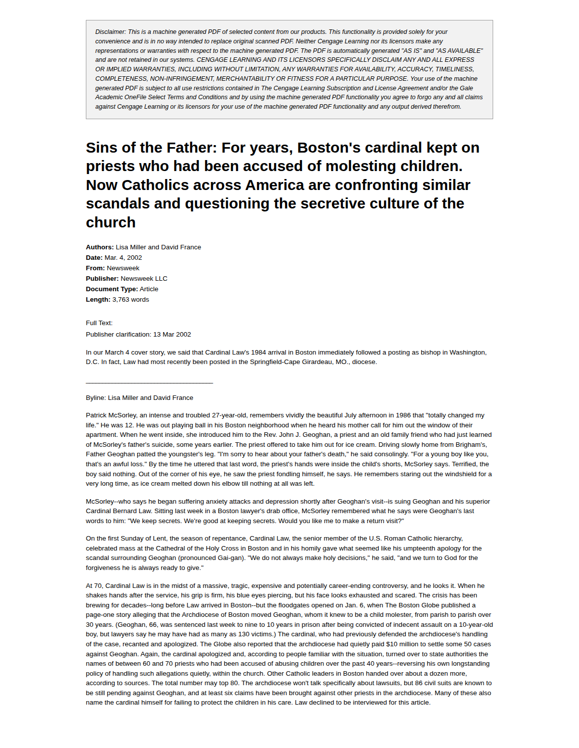Disclaimer: This is a machine generated PDF of selected content from our products. This functionality is provided solely for your convenience and is in no way intended to replace original scanned PDF. Neither Cengage Learning nor its licensors make any representations or warranties with respect to the machine generated PDF. The PDF is automatically generated "AS IS" and "AS AVAILABLE" and are not retained in our systems. CENGAGE LEARNING AND ITS LICENSORS SPECIFICALLY DISCLAIM ANY AND ALL EXPRESS OR IMPLIED WARRANTIES, INCLUDING WITHOUT LIMITATION, ANY WARRANTIES FOR AVAILABILITY, ACCURACY, TIMELINESS, COMPLETENESS, NON-INFRINGEMENT, MERCHANTABILITY OR FITNESS FOR A PARTICULAR PURPOSE. Your use of the machine generated PDF is subject to all use restrictions contained in The Cengage Learning Subscription and License Agreement and/or the Gale Academic OneFile Select Terms and Conditions and by using the machine generated PDF functionality you agree to forgo any and all claims against Cengage Learning or its licensors for your use of the machine generated PDF functionality and any output derived therefrom.
Sins of the Father: For years, Boston's cardinal kept on priests who had been accused of molesting children. Now Catholics across America are confronting similar scandals and questioning the secretive culture of the church
Authors: Lisa Miller and David France
Date: Mar. 4, 2002
From: Newsweek
Publisher: Newsweek LLC
Document Type: Article
Length: 3,763 words
Full Text:
Publisher clarification: 13 Mar 2002
In our March 4 cover story, we said that Cardinal Law's 1984 arrival in Boston immediately followed a posting as bishop in Washington, D.C. In fact, Law had most recently been posted in the Springfield-Cape Girardeau, MO., diocese.
_______________________________________
Byline: Lisa Miller and David France
Patrick McSorley, an intense and troubled 27-year-old, remembers vividly the beautiful July afternoon in 1986 that "totally changed my life." He was 12. He was out playing ball in his Boston neighborhood when he heard his mother call for him out the window of their apartment. When he went inside, she introduced him to the Rev. John J. Geoghan, a priest and an old family friend who had just learned of McSorley's father's suicide, some years earlier. The priest offered to take him out for ice cream. Driving slowly home from Brigham's, Father Geoghan patted the youngster's leg. "I'm sorry to hear about your father's death," he said consolingly. "For a young boy like you, that's an awful loss." By the time he uttered that last word, the priest's hands were inside the child's shorts, McSorley says. Terrified, the boy said nothing. Out of the corner of his eye, he saw the priest fondling himself, he says. He remembers staring out the windshield for a very long time, as ice cream melted down his elbow till nothing at all was left.
McSorley--who says he began suffering anxiety attacks and depression shortly after Geoghan's visit--is suing Geoghan and his superior Cardinal Bernard Law. Sitting last week in a Boston lawyer's drab office, McSorley remembered what he says were Geoghan's last words to him: "We keep secrets. We're good at keeping secrets. Would you like me to make a return visit?"
On the first Sunday of Lent, the season of repentance, Cardinal Law, the senior member of the U.S. Roman Catholic hierarchy, celebrated mass at the Cathedral of the Holy Cross in Boston and in his homily gave what seemed like his umpteenth apology for the scandal surrounding Geoghan (pronounced Gai-gan). "We do not always make holy decisions," he said, "and we turn to God for the forgiveness he is always ready to give."
At 70, Cardinal Law is in the midst of a massive, tragic, expensive and potentially career-ending controversy, and he looks it. When he shakes hands after the service, his grip is firm, his blue eyes piercing, but his face looks exhausted and scared. The crisis has been brewing for decades--long before Law arrived in Boston--but the floodgates opened on Jan. 6, when The Boston Globe published a page-one story alleging that the Archdiocese of Boston moved Geoghan, whom it knew to be a child molester, from parish to parish over 30 years. (Geoghan, 66, was sentenced last week to nine to 10 years in prison after being convicted of indecent assault on a 10-year-old boy, but lawyers say he may have had as many as 130 victims.) The cardinal, who had previously defended the archdiocese's handling of the case, recanted and apologized. The Globe also reported that the archdiocese had quietly paid $10 million to settle some 50 cases against Geoghan. Again, the cardinal apologized and, according to people familiar with the situation, turned over to state authorities the names of between 60 and 70 priests who had been accused of abusing children over the past 40 years--reversing his own longstanding policy of handling such allegations quietly, within the church. Other Catholic leaders in Boston handed over about a dozen more, according to sources. The total number may top 80. The archdiocese won't talk specifically about lawsuits, but 86 civil suits are known to be still pending against Geoghan, and at least six claims have been brought against other priests in the archdiocese. Many of these also name the cardinal himself for failing to protect the children in his care. Law declined to be interviewed for this article.